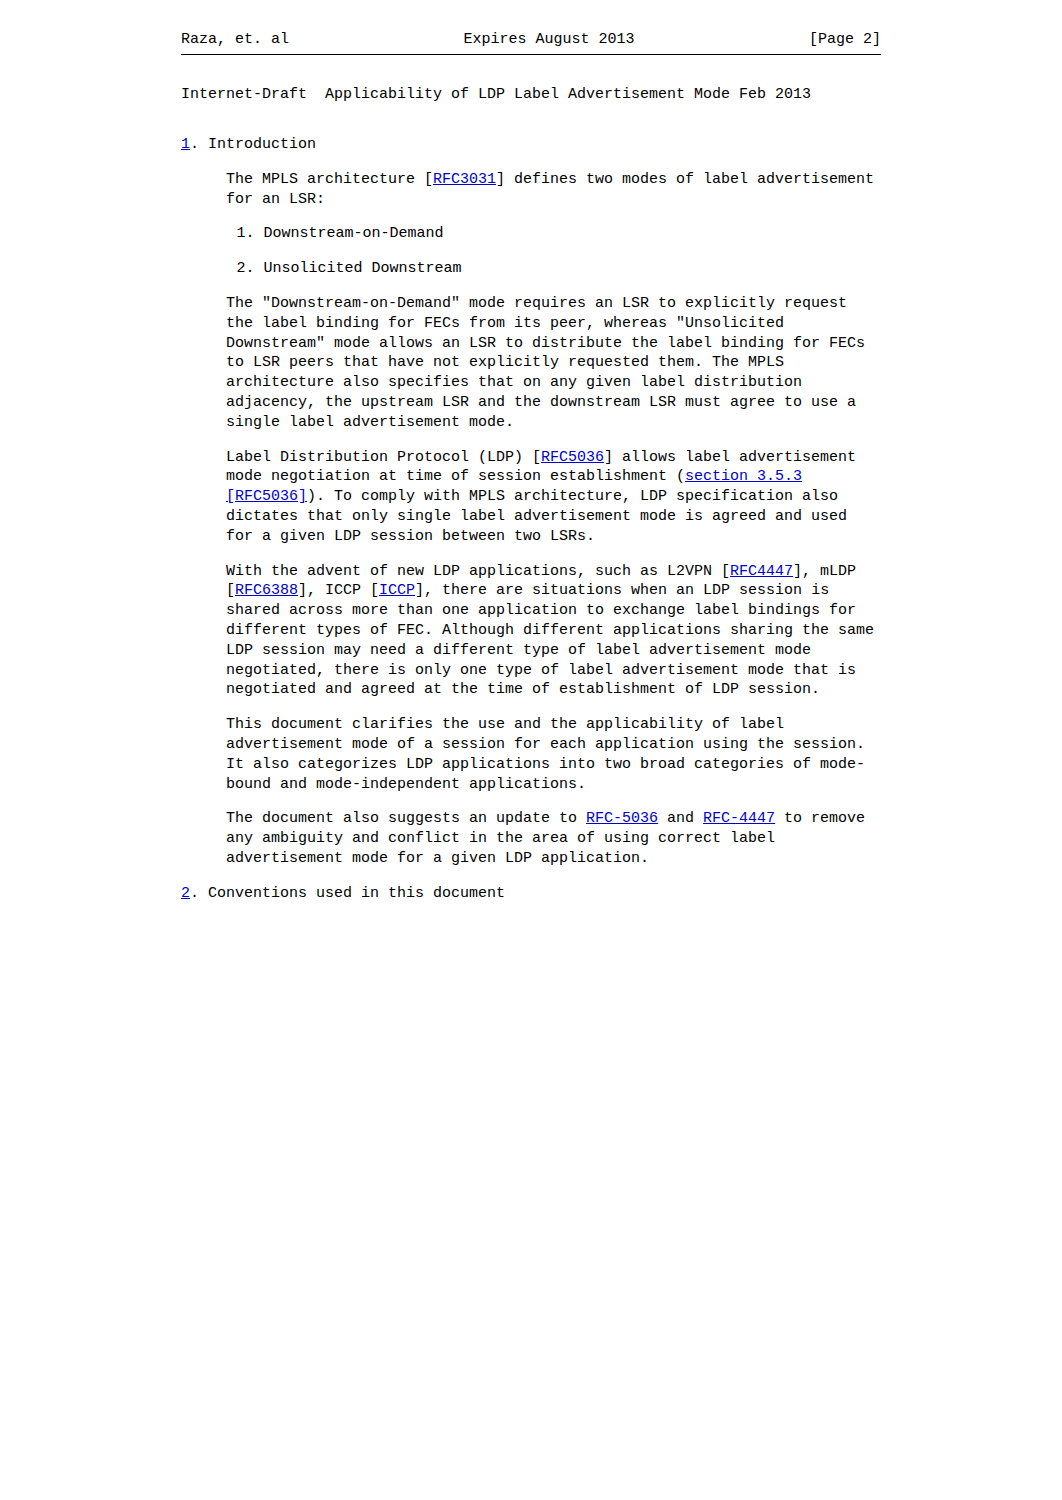Raza, et. al Expires August 2013 [Page 2]
Internet-Draft Applicability of LDP Label Advertisement Mode Feb 2013
1. Introduction
The MPLS architecture [RFC3031] defines two modes of label advertisement for an LSR:
Downstream-on-Demand
Unsolicited Downstream
The "Downstream-on-Demand" mode requires an LSR to explicitly request the label binding for FECs from its peer, whereas "Unsolicited Downstream" mode allows an LSR to distribute the label binding for FECs to LSR peers that have not explicitly requested them. The MPLS architecture also specifies that on any given label distribution adjacency, the upstream LSR and the downstream LSR must agree to use a single label advertisement mode.
Label Distribution Protocol (LDP) [RFC5036] allows label advertisement mode negotiation at time of session establishment (section 3.5.3 [RFC5036]). To comply with MPLS architecture, LDP specification also dictates that only single label advertisement mode is agreed and used for a given LDP session between two LSRs.
With the advent of new LDP applications, such as L2VPN [RFC4447], mLDP [RFC6388], ICCP [ICCP], there are situations when an LDP session is shared across more than one application to exchange label bindings for different types of FEC. Although different applications sharing the same LDP session may need a different type of label advertisement mode negotiated, there is only one type of label advertisement mode that is negotiated and agreed at the time of establishment of LDP session.
This document clarifies the use and the applicability of label advertisement mode of a session for each application using the session. It also categorizes LDP applications into two broad categories of mode-bound and mode-independent applications.
The document also suggests an update to RFC-5036 and RFC-4447 to remove any ambiguity and conflict in the area of using correct label advertisement mode for a given LDP application.
2. Conventions used in this document